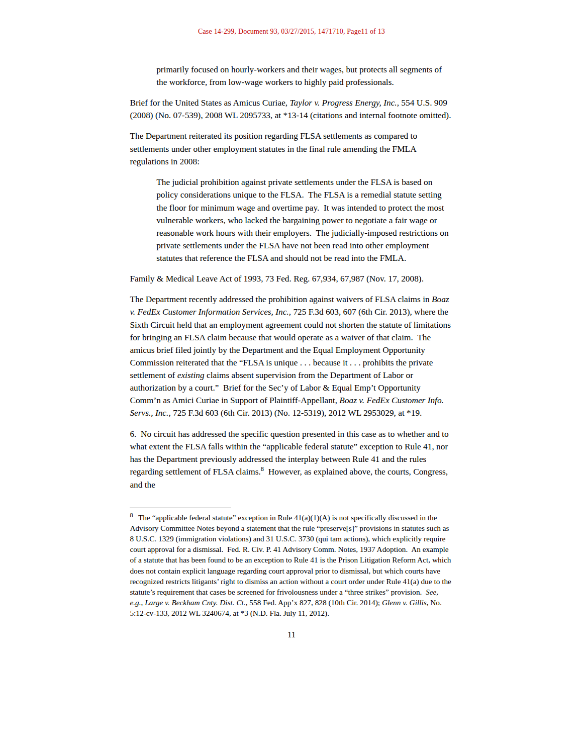Case 14-299, Document 93, 03/27/2015, 1471710, Page11 of 13
primarily focused on hourly-workers and their wages, but protects all segments of the workforce, from low-wage workers to highly paid professionals.
Brief for the United States as Amicus Curiae, Taylor v. Progress Energy, Inc., 554 U.S. 909 (2008) (No. 07-539), 2008 WL 2095733, at *13-14 (citations and internal footnote omitted).
The Department reiterated its position regarding FLSA settlements as compared to settlements under other employment statutes in the final rule amending the FMLA regulations in 2008:
The judicial prohibition against private settlements under the FLSA is based on policy considerations unique to the FLSA. The FLSA is a remedial statute setting the floor for minimum wage and overtime pay. It was intended to protect the most vulnerable workers, who lacked the bargaining power to negotiate a fair wage or reasonable work hours with their employers. The judicially-imposed restrictions on private settlements under the FLSA have not been read into other employment statutes that reference the FLSA and should not be read into the FMLA.
Family & Medical Leave Act of 1993, 73 Fed. Reg. 67,934, 67,987 (Nov. 17, 2008).
The Department recently addressed the prohibition against waivers of FLSA claims in Boaz v. FedEx Customer Information Services, Inc., 725 F.3d 603, 607 (6th Cir. 2013), where the Sixth Circuit held that an employment agreement could not shorten the statute of limitations for bringing an FLSA claim because that would operate as a waiver of that claim. The amicus brief filed jointly by the Department and the Equal Employment Opportunity Commission reiterated that the “FLSA is unique . . . because it . . . prohibits the private settlement of existing claims absent supervision from the Department of Labor or authorization by a court.” Brief for the Sec’y of Labor & Equal Emp’t Opportunity Comm’n as Amici Curiae in Support of Plaintiff-Appellant, Boaz v. FedEx Customer Info. Servs., Inc., 725 F.3d 603 (6th Cir. 2013) (No. 12-5319), 2012 WL 2953029, at *19.
6. No circuit has addressed the specific question presented in this case as to whether and to what extent the FLSA falls within the “applicable federal statute” exception to Rule 41, nor has the Department previously addressed the interplay between Rule 41 and the rules regarding settlement of FLSA claims.8 However, as explained above, the courts, Congress, and the
8 The “applicable federal statute” exception in Rule 41(a)(1)(A) is not specifically discussed in the Advisory Committee Notes beyond a statement that the rule “preserve[s]” provisions in statutes such as 8 U.S.C. 1329 (immigration violations) and 31 U.S.C. 3730 (qui tam actions), which explicitly require court approval for a dismissal. Fed. R. Civ. P. 41 Advisory Comm. Notes, 1937 Adoption. An example of a statute that has been found to be an exception to Rule 41 is the Prison Litigation Reform Act, which does not contain explicit language regarding court approval prior to dismissal, but which courts have recognized restricts litigants’ right to dismiss an action without a court order under Rule 41(a) due to the statute’s requirement that cases be screened for frivolousness under a “three strikes” provision. See, e.g., Large v. Beckham Cnty. Dist. Ct., 558 Fed. App’x 827, 828 (10th Cir. 2014); Glenn v. Gillis, No. 5:12-cv-133, 2012 WL 3240674, at *3 (N.D. Fla. July 11, 2012).
11